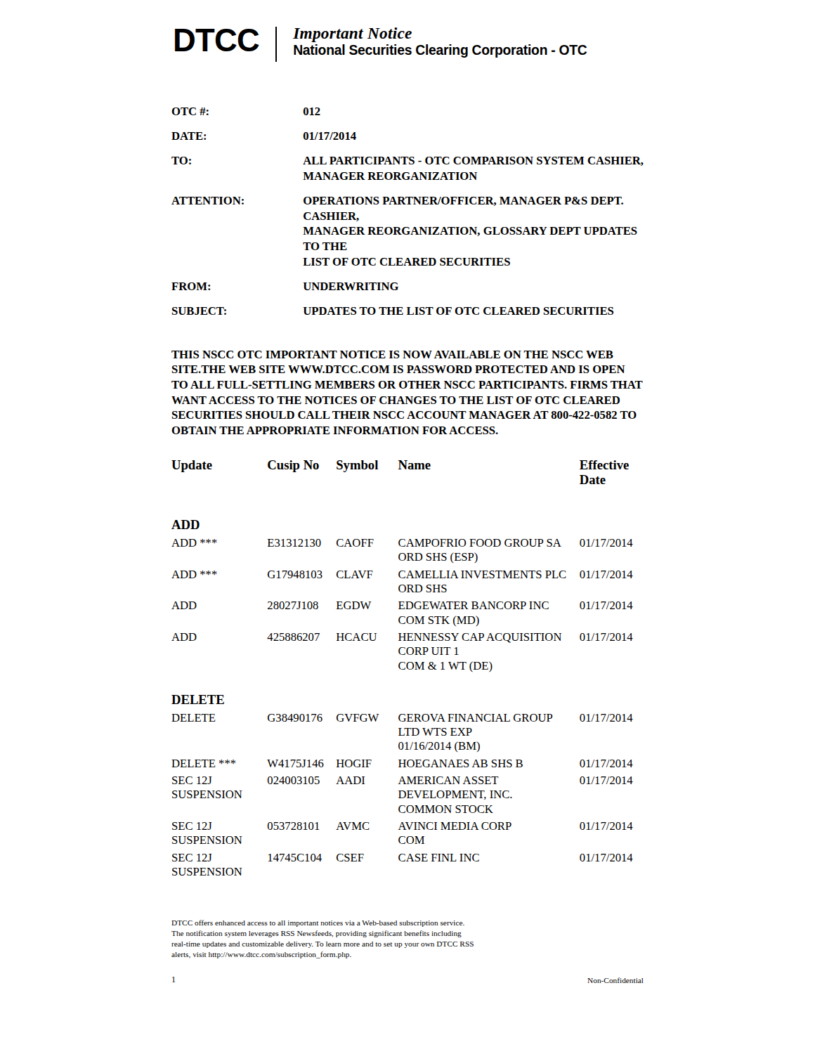DTCC
Important Notice
National Securities Clearing Corporation - OTC
| OTC #: | 012 |
| DATE: | 01/17/2014 |
| TO: | ALL PARTICIPANTS - OTC COMPARISON SYSTEM CASHIER, MANAGER REORGANIZATION |
| ATTENTION: | OPERATIONS PARTNER/OFFICER, MANAGER P&S DEPT. CASHIER, MANAGER REORGANIZATION, GLOSSARY DEPT UPDATES TO THE LIST OF OTC CLEARED SECURITIES |
| FROM: | UNDERWRITING |
| SUBJECT: | UPDATES TO THE LIST OF OTC CLEARED SECURITIES |
THIS NSCC OTC IMPORTANT NOTICE IS NOW AVAILABLE ON THE NSCC WEB SITE.THE WEB SITE WWW.DTCC.COM IS PASSWORD PROTECTED AND IS OPEN TO ALL FULL-SETTLING MEMBERS OR OTHER NSCC PARTICIPANTS. FIRMS THAT WANT ACCESS TO THE NOTICES OF CHANGES TO THE LIST OF OTC CLEARED SECURITIES SHOULD CALL THEIR NSCC ACCOUNT MANAGER AT 800-422-0582 TO OBTAIN THE APPROPRIATE INFORMATION FOR ACCESS.
| Update | Cusip No | Symbol | Name | Effective Date |
| --- | --- | --- | --- | --- |
| ADD |
| ADD *** | E31312130 | CAOFF | CAMPOFRIO FOOD GROUP SA ORD SHS (ESP) | 01/17/2014 |
| ADD *** | G17948103 | CLAVF | CAMELLIA INVESTMENTS PLC ORD SHS | 01/17/2014 |
| ADD | 28027J108 | EGDW | EDGEWATER BANCORP INC COM STK (MD) | 01/17/2014 |
| ADD | 425886207 | HCACU | HENNESSY CAP ACQUISITION CORP UIT 1 COM & 1 WT (DE) | 01/17/2014 |
| DELETE |
| DELETE | G38490176 | GVFGW | GEROVA FINANCIAL GROUP LTD WTS EXP 01/16/2014 (BM) | 01/17/2014 |
| DELETE *** | W4175J146 | HOGIF | HOEGANAES AB SHS B | 01/17/2014 |
| SEC 12J SUSPENSION | 024003105 | AADI | AMERICAN ASSET DEVELOPMENT, INC. COMMON STOCK | 01/17/2014 |
| SEC 12J SUSPENSION | 053728101 | AVMC | AVINCI MEDIA CORP COM | 01/17/2014 |
| SEC 12J SUSPENSION | 14745C104 | CSEF | CASE FINL INC | 01/17/2014 |
DTCC offers enhanced access to all important notices via a Web-based subscription service.
The notification system leverages RSS Newsfeeds, providing significant benefits including
real-time updates and customizable delivery. To learn more and to set up your own DTCC RSS
alerts, visit http://www.dtcc.com/subscription_form.php. Non-Confidential
1